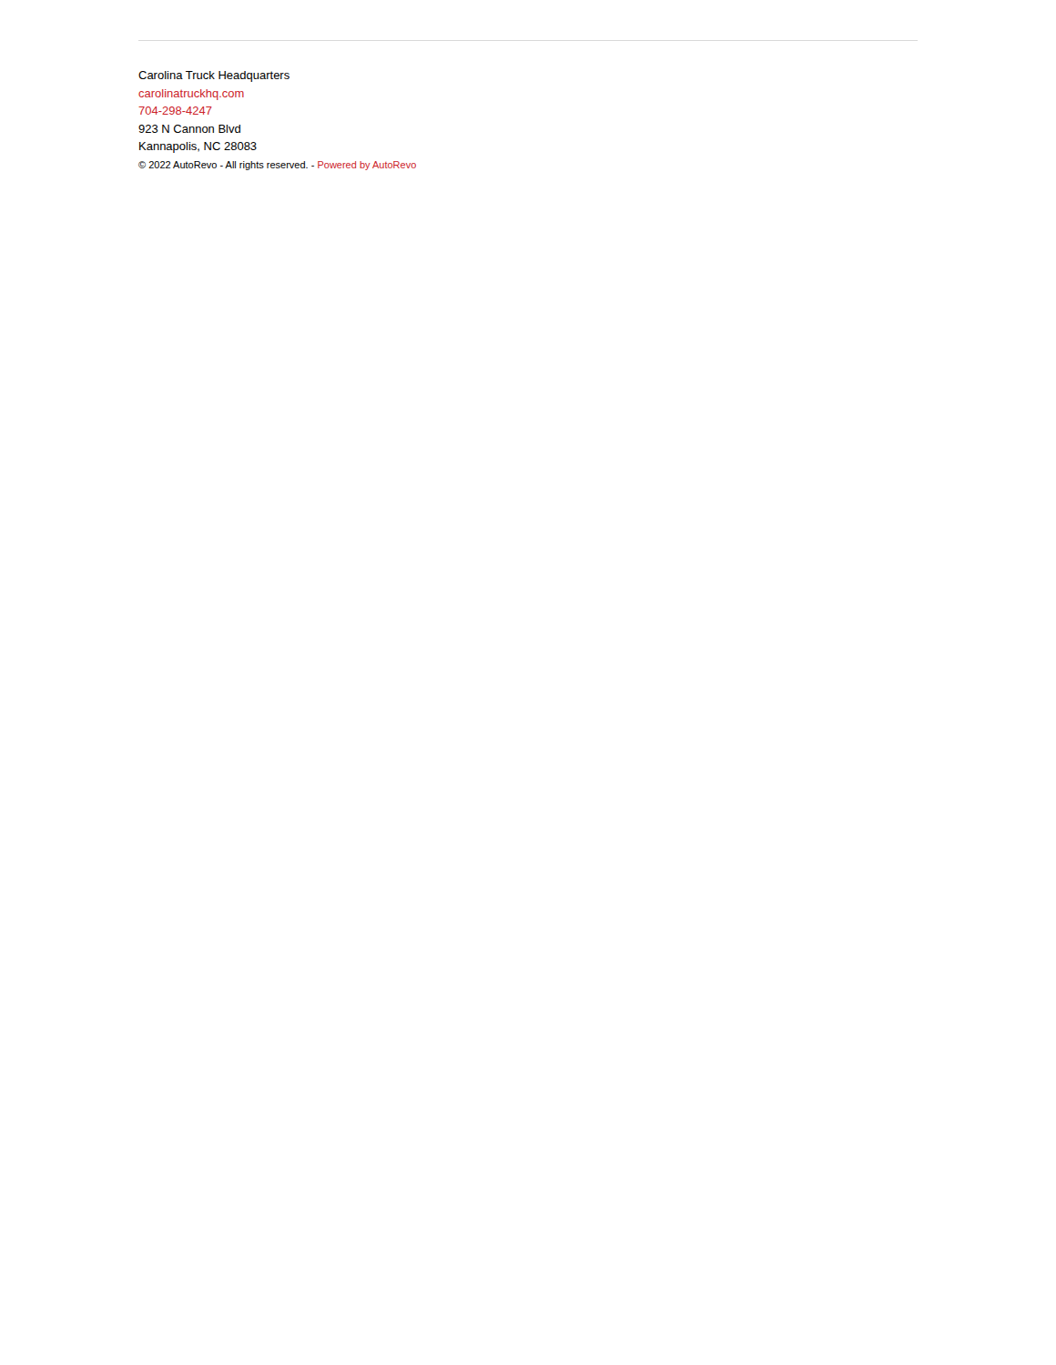Carolina Truck Headquarters
carolinatruckhq.com
704-298-4247
923 N Cannon Blvd
Kannapolis, NC 28083
© 2022 AutoRevo - All rights reserved. - Powered by AutoRevo